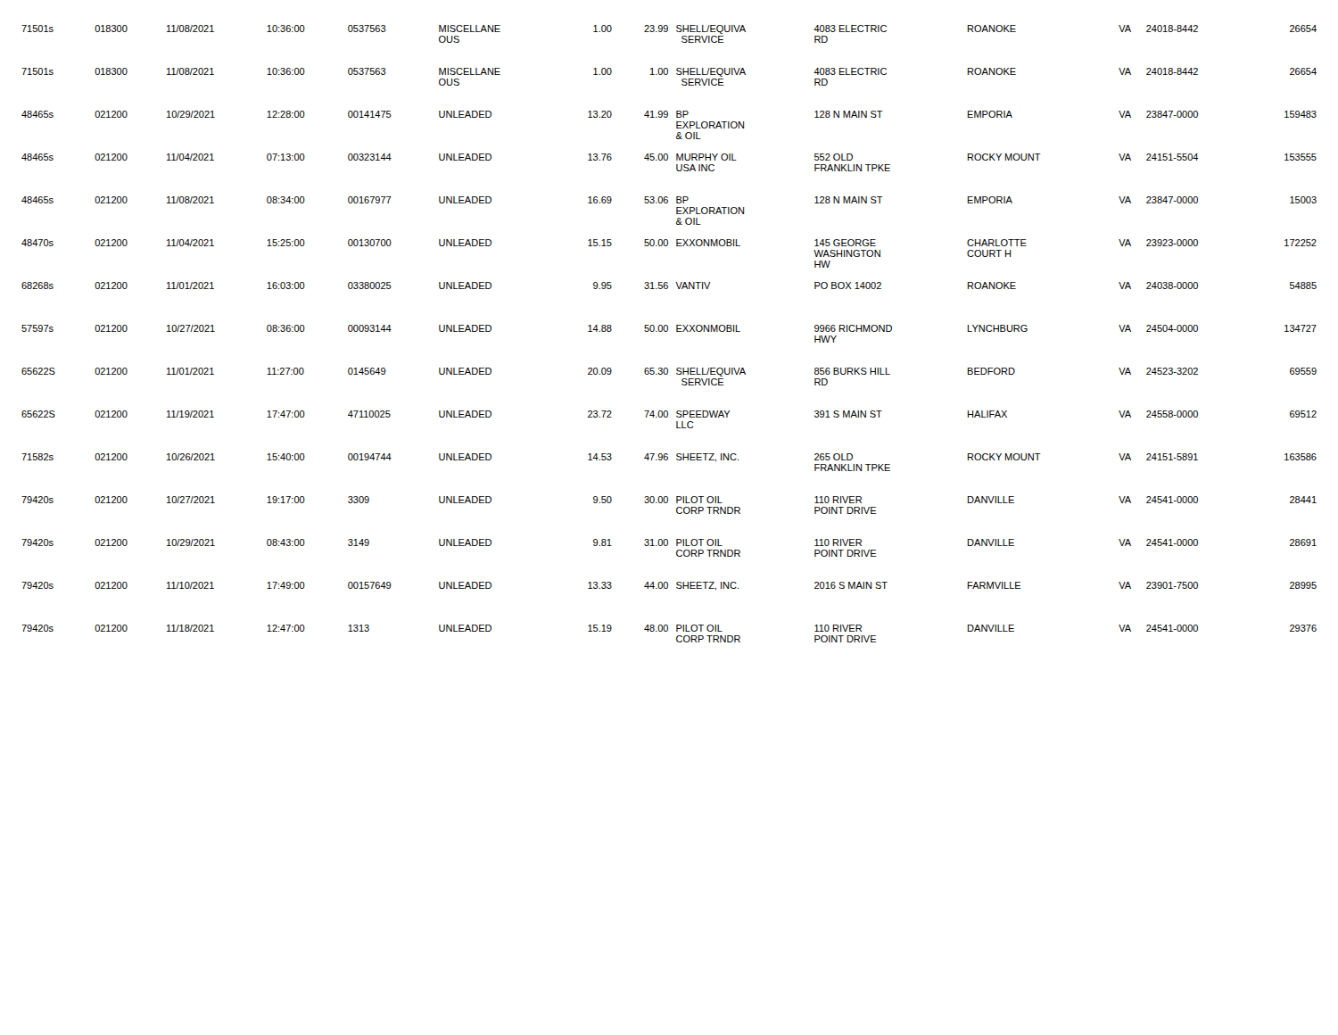| 71501s | 018300 | 11/08/2021 | 10:36:00 | 0537563 | MISCELLANE OUS | 1.00 | 23.99 | SHELL/EQUIVA SERVICE | 4083 ELECTRIC RD | ROANOKE | VA | 24018-8442 | 26654 |
| 71501s | 018300 | 11/08/2021 | 10:36:00 | 0537563 | MISCELLANE OUS | 1.00 | 1.00 | SHELL/EQUIVA SERVICE | 4083 ELECTRIC RD | ROANOKE | VA | 24018-8442 | 26654 |
| 48465s | 021200 | 10/29/2021 | 12:28:00 | 00141475 | UNLEADED | 13.20 | 41.99 | BP EXPLORATION & OIL | 128 N MAIN ST | EMPORIA | VA | 23847-0000 | 159483 |
| 48465s | 021200 | 11/04/2021 | 07:13:00 | 00323144 | UNLEADED | 13.76 | 45.00 | MURPHY OIL USA INC | 552 OLD FRANKLIN TPKE | ROCKY MOUNT | VA | 24151-5504 | 153555 |
| 48465s | 021200 | 11/08/2021 | 08:34:00 | 00167977 | UNLEADED | 16.69 | 53.06 | BP EXPLORATION & OIL | 128 N MAIN ST | EMPORIA | VA | 23847-0000 | 15003 |
| 48470s | 021200 | 11/04/2021 | 15:25:00 | 00130700 | UNLEADED | 15.15 | 50.00 | EXXONMOBIL | 145 GEORGE WASHINGTON HW | CHARLOTTE COURT H | VA | 23923-0000 | 172252 |
| 68268s | 021200 | 11/01/2021 | 16:03:00 | 03380025 | UNLEADED | 9.95 | 31.56 | VANTIV | PO BOX 14002 | ROANOKE | VA | 24038-0000 | 54885 |
| 57597s | 021200 | 10/27/2021 | 08:36:00 | 00093144 | UNLEADED | 14.88 | 50.00 | EXXONMOBIL | 9966 RICHMOND HWY | LYNCHBURG | VA | 24504-0000 | 134727 |
| 65622S | 021200 | 11/01/2021 | 11:27:00 | 0145649 | UNLEADED | 20.09 | 65.30 | SHELL/EQUIVA SERVICE | 856 BURKS HILL RD | BEDFORD | VA | 24523-3202 | 69559 |
| 65622S | 021200 | 11/19/2021 | 17:47:00 | 47110025 | UNLEADED | 23.72 | 74.00 | SPEEDWAY LLC | 391 S MAIN ST | HALIFAX | VA | 24558-0000 | 69512 |
| 71582s | 021200 | 10/26/2021 | 15:40:00 | 00194744 | UNLEADED | 14.53 | 47.96 | SHEETZ, INC. | 265 OLD FRANKLIN TPKE | ROCKY MOUNT | VA | 24151-5891 | 163586 |
| 79420s | 021200 | 10/27/2021 | 19:17:00 | 3309 | UNLEADED | 9.50 | 30.00 | PILOT OIL CORP TRNDR | 110 RIVER POINT DRIVE | DANVILLE | VA | 24541-0000 | 28441 |
| 79420s | 021200 | 10/29/2021 | 08:43:00 | 3149 | UNLEADED | 9.81 | 31.00 | PILOT OIL CORP TRNDR | 110 RIVER POINT DRIVE | DANVILLE | VA | 24541-0000 | 28691 |
| 79420s | 021200 | 11/10/2021 | 17:49:00 | 00157649 | UNLEADED | 13.33 | 44.00 | SHEETZ, INC. | 2016 S MAIN ST | FARMVILLE | VA | 23901-7500 | 28995 |
| 79420s | 021200 | 11/18/2021 | 12:47:00 | 1313 | UNLEADED | 15.19 | 48.00 | PILOT OIL CORP TRNDR | 110 RIVER POINT DRIVE | DANVILLE | VA | 24541-0000 | 29376 |